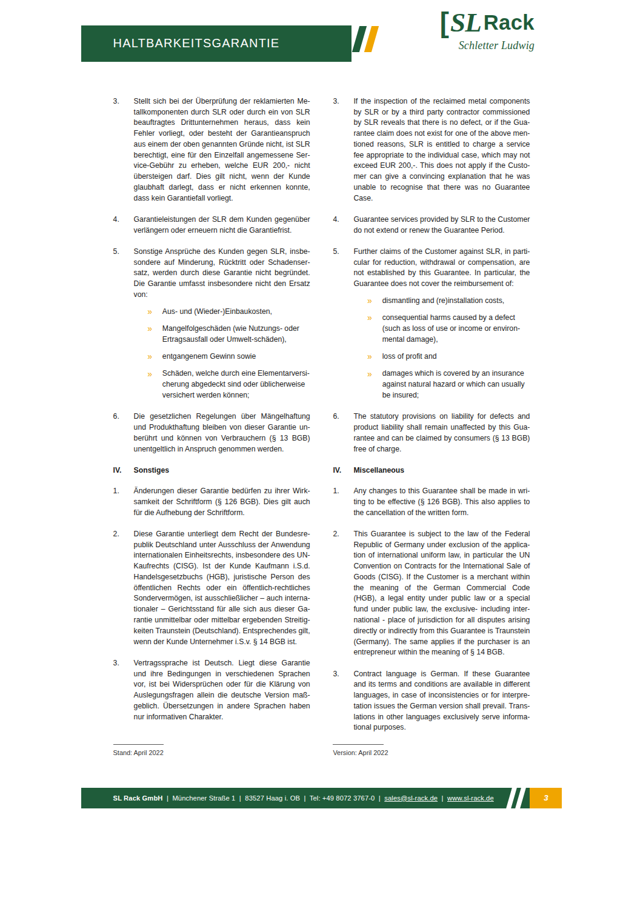HALTBARKEITSGARANTIE
[SL Rack
Schletter Ludwig
3. Stellt sich bei der Überprüfung der reklamierten Metallkomponenten durch SLR oder durch ein von SLR beauftragtes Drittunternehmen heraus, dass kein Fehler vorliegt, oder besteht der Garantieanspruch aus einem der oben genannten Gründe nicht, ist SLR berechtigt, eine für den Einzelfall angemessene Service-Gebühr zu erheben, welche EUR 200,- nicht übersteigen darf. Dies gilt nicht, wenn der Kunde glaubhaft darlegt, dass er nicht erkennen konnte, dass kein Garantiefall vorliegt.
4. Garantieleistungen der SLR dem Kunden gegenüber verlängern oder erneuern nicht die Garantiefrist.
5. Sonstige Ansprüche des Kunden gegen SLR, insbesondere auf Minderung, Rücktritt oder Schadensersatz, werden durch diese Garantie nicht begründet. Die Garantie umfasst insbesondere nicht den Ersatz von:
Aus- und (Wieder-)Einbaukosten,
Mangelfolgeschäden (wie Nutzungs- oder Ertragsausfall oder Umwelt-schäden),
entgangenem Gewinn sowie
Schäden, welche durch eine Elementarversicherung abgedeckt sind oder üblicherweise versichert werden können;
6. Die gesetzlichen Regelungen über Mängelhaftung und Produkthaftung bleiben von dieser Garantie unberührt und können von Verbrauchern (§ 13 BGB) unentgeltlich in Anspruch genommen werden.
IV. Sonstiges
1. Änderungen dieser Garantie bedürfen zu ihrer Wirksamkeit der Schriftform (§ 126 BGB). Dies gilt auch für die Aufhebung der Schriftform.
2. Diese Garantie unterliegt dem Recht der Bundesrepublik Deutschland unter Ausschluss der Anwendung internationalen Einheitsrechts, insbesondere des UN-Kaufrechts (CISG). Ist der Kunde Kaufmann i.S.d. Handelsgesetzbuchs (HGB), juristische Person des öffentlichen Rechts oder ein öffentlich-rechtliches Sondervermögen, ist ausschließlicher – auch internationaler – Gerichtsstand für alle sich aus dieser Garantie unmittelbar oder mittelbar ergebenden Streitigkeiten Traunstein (Deutschland). Entsprechendes gilt, wenn der Kunde Unternehmer i.S.v. § 14 BGB ist.
3. Vertragssprache ist Deutsch. Liegt diese Garantie und ihre Bedingungen in verschiedenen Sprachen vor, ist bei Widersprüchen oder für die Klärung von Auslegungsfragen allein die deutsche Version maßgeblich. Übersetzungen in andere Sprachen haben nur informativen Charakter.
3. If the inspection of the reclaimed metal components by SLR or by a third party contractor commissioned by SLR reveals that there is no defect, or if the Guarantee claim does not exist for one of the above mentioned reasons, SLR is entitled to charge a service fee appropriate to the individual case, which may not exceed EUR 200,-. This does not apply if the Customer can give a convincing explanation that he was unable to recognise that there was no Guarantee Case.
4. Guarantee services provided by SLR to the Customer do not extend or renew the Guarantee Period.
5. Further claims of the Customer against SLR, in particular for reduction, withdrawal or compensation, are not established by this Guarantee. In particular, the Guarantee does not cover the reimbursement of:
dismantling and (re)installation costs,
consequential harms caused by a defect (such as loss of use or income or environmental damage),
loss of profit and
damages which is covered by an insurance against natural hazard or which can usually be insured;
6. The statutory provisions on liability for defects and product liability shall remain unaffected by this Guarantee and can be claimed by consumers (§ 13 BGB) free of charge.
IV. Miscellaneous
1. Any changes to this Guarantee shall be made in writing to be effective (§ 126 BGB). This also applies to the cancellation of the written form.
2. This Guarantee is subject to the law of the Federal Republic of Germany under exclusion of the application of international uniform law, in particular the UN Convention on Contracts for the International Sale of Goods (CISG). If the Customer is a merchant within the meaning of the German Commercial Code (HGB), a legal entity under public law or a special fund under public law, the exclusive- including international - place of jurisdiction for all disputes arising directly or indirectly from this Guarantee is Traunstein (Germany). The same applies if the purchaser is an entrepreneur within the meaning of § 14 BGB.
3. Contract language is German. If these Guarantee and its terms and conditions are available in different languages, in case of inconsistencies or for interpretation issues the German version shall prevail. Translations in other languages exclusively serve informational purposes.
Stand: April 2022
Version: April 2022
SL Rack GmbH | Münchener Straße 1 | 83527 Haag i. OB | Tel: +49 8072 3767-0 | sales@sl-rack.de | www.sl-rack.de
3